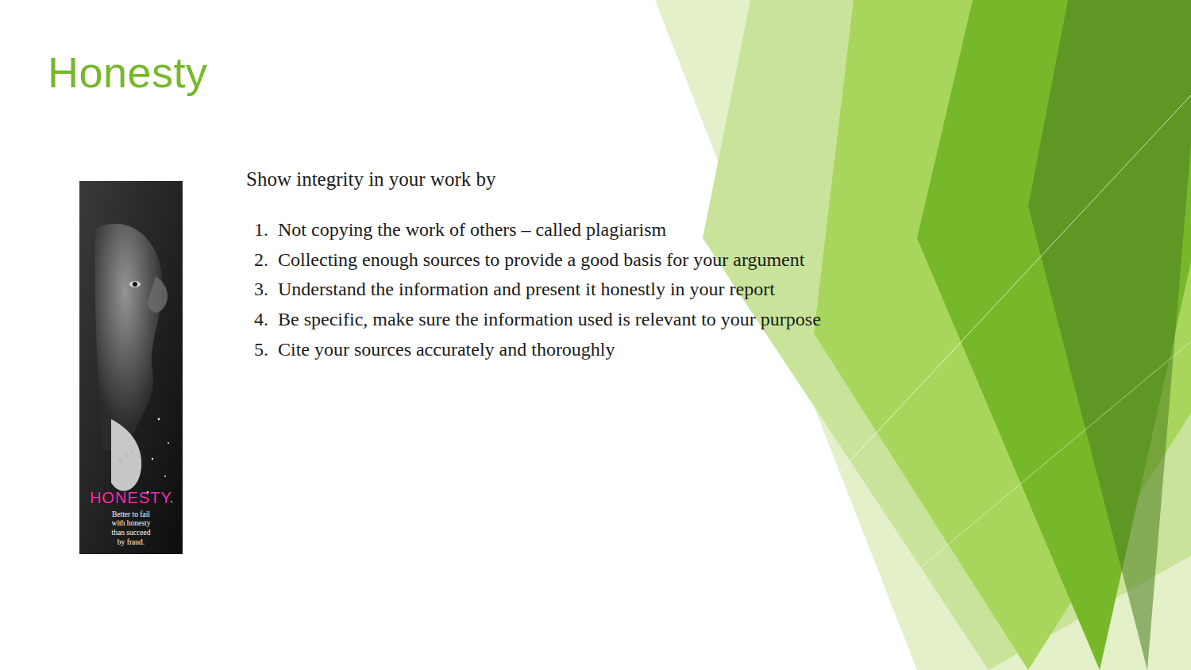Honesty
HONESTY
Better to fail
with honesty
than succeed
by fraud.
Show integrity in your work by
Not copying the work of others – called plagiarism
Collecting enough sources to provide a good basis for your argument
Understand the information and present it honestly in your report
Be specific, make sure the information used is relevant to your purpose
Cite your sources accurately and thoroughly